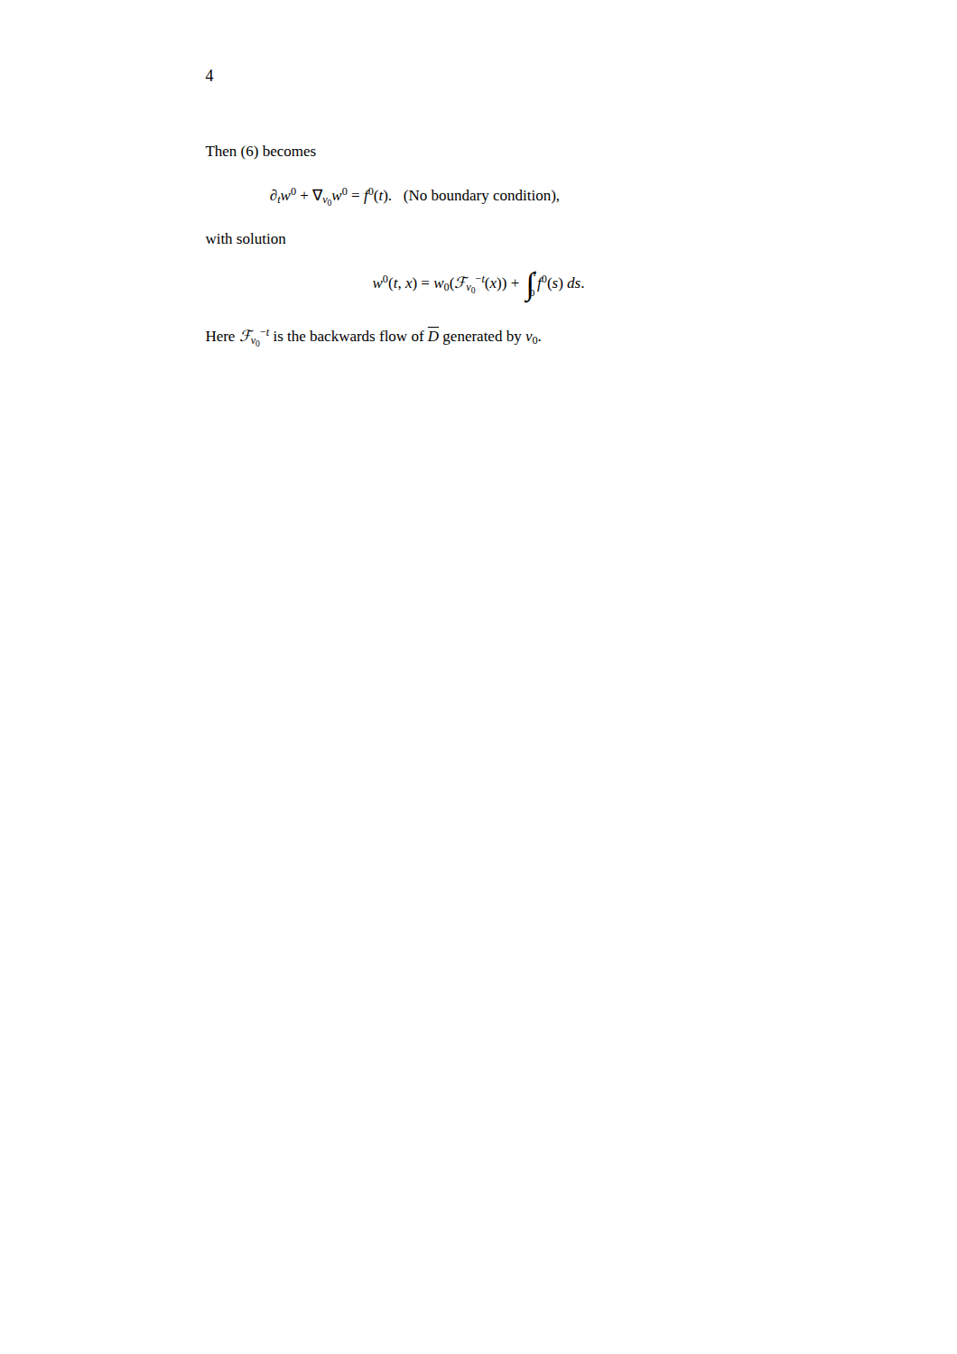4
Then (6) becomes
∂tw0 + ∇v0w0 = f0(t). (No boundary condition),
with solution
w0(t, x) = w0(ℱv0−t(x)) + ∫t 0 f0(s) ds.
Here ℱv0−t is the backwards flow of D generated by v0.